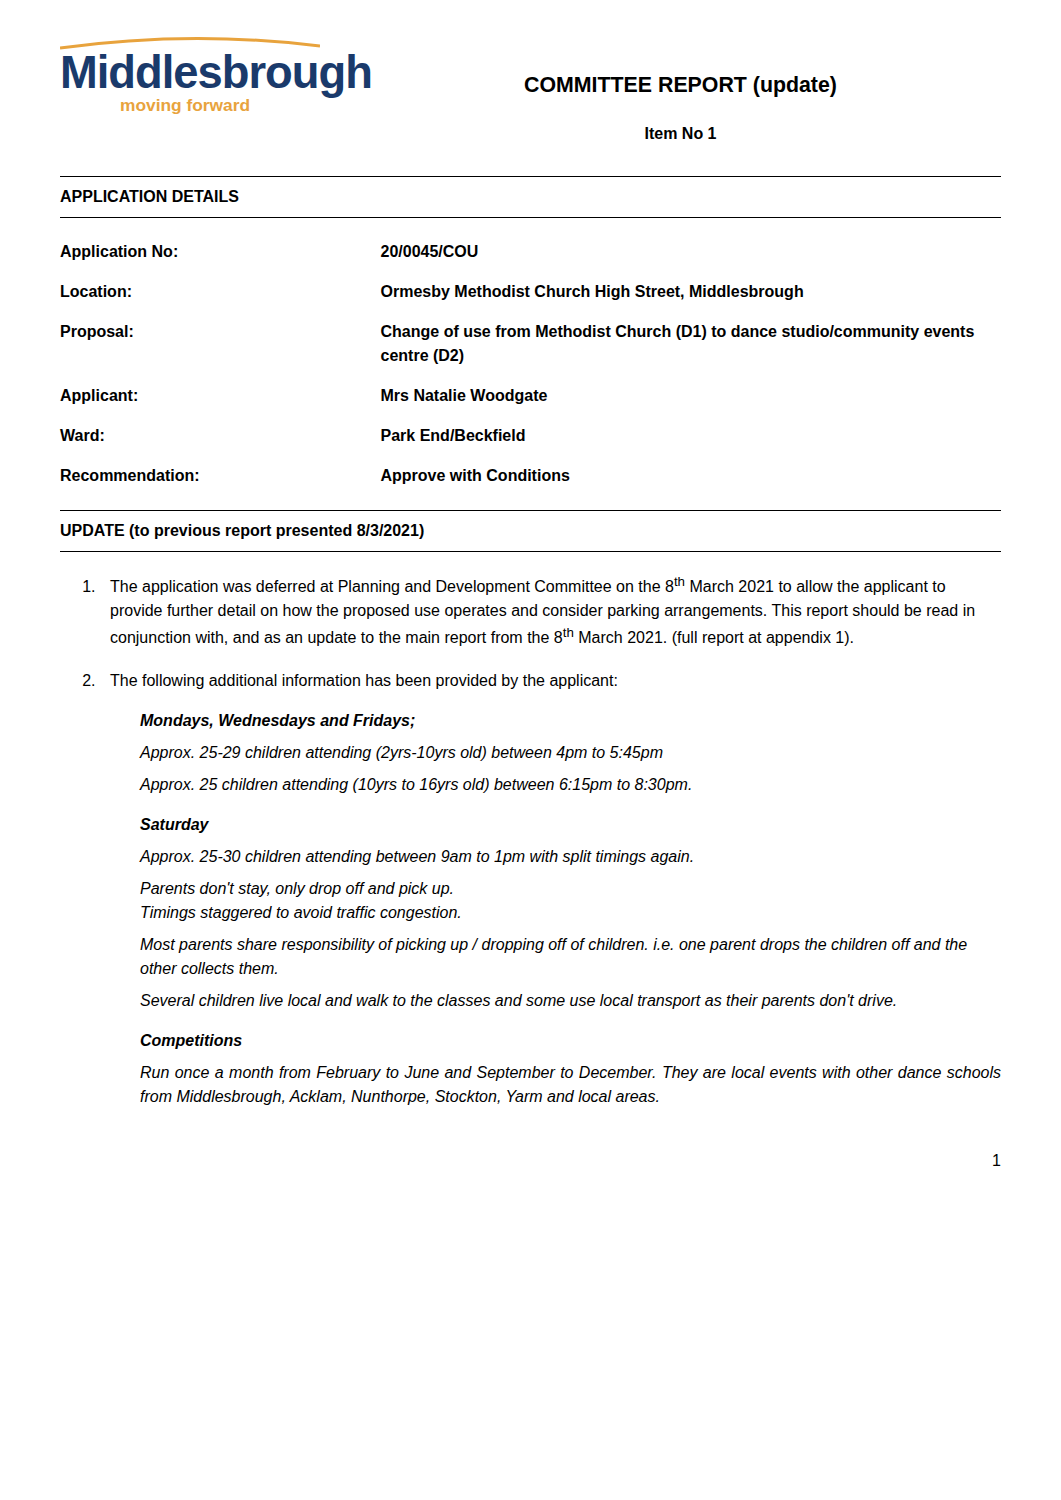Middlesbrough
moving forward
COMMITTEE REPORT (update)
Item No 1
APPLICATION DETAILS
| Application No: | 20/0045/COU |
| Location: | Ormesby Methodist Church High Street, Middlesbrough |
| Proposal: | Change of use from Methodist Church (D1) to dance studio/community events centre (D2) |
| Applicant: | Mrs Natalie Woodgate |
| Ward: | Park End/Beckfield |
| Recommendation: | Approve with Conditions |
UPDATE (to previous report presented 8/3/2021)
The application was deferred at Planning and Development Committee on the 8th March 2021 to allow the applicant to provide further detail on how the proposed use operates and consider parking arrangements. This report should be read in conjunction with, and as an update to the main report from the 8th March 2021. (full report at appendix 1).
The following additional information has been provided by the applicant:
Mondays, Wednesdays and Fridays;
Approx. 25-29 children attending (2yrs-10yrs old) between 4pm to 5:45pm
Approx. 25 children attending (10yrs to 16yrs old) between 6:15pm to 8:30pm.
Saturday
Approx. 25-30 children attending between 9am to 1pm with split timings again.
Parents don't stay, only drop off and pick up.
Timings staggered to avoid traffic congestion.
Most parents share responsibility of picking up / dropping off of children. i.e. one parent drops the children off and the other collects them.
Several children live local and walk to the classes and some use local transport as their parents don't drive.
Competitions
Run once a month from February to June and September to December. They are local events with other dance schools from Middlesbrough, Acklam, Nunthorpe, Stockton, Yarm and local areas.
1